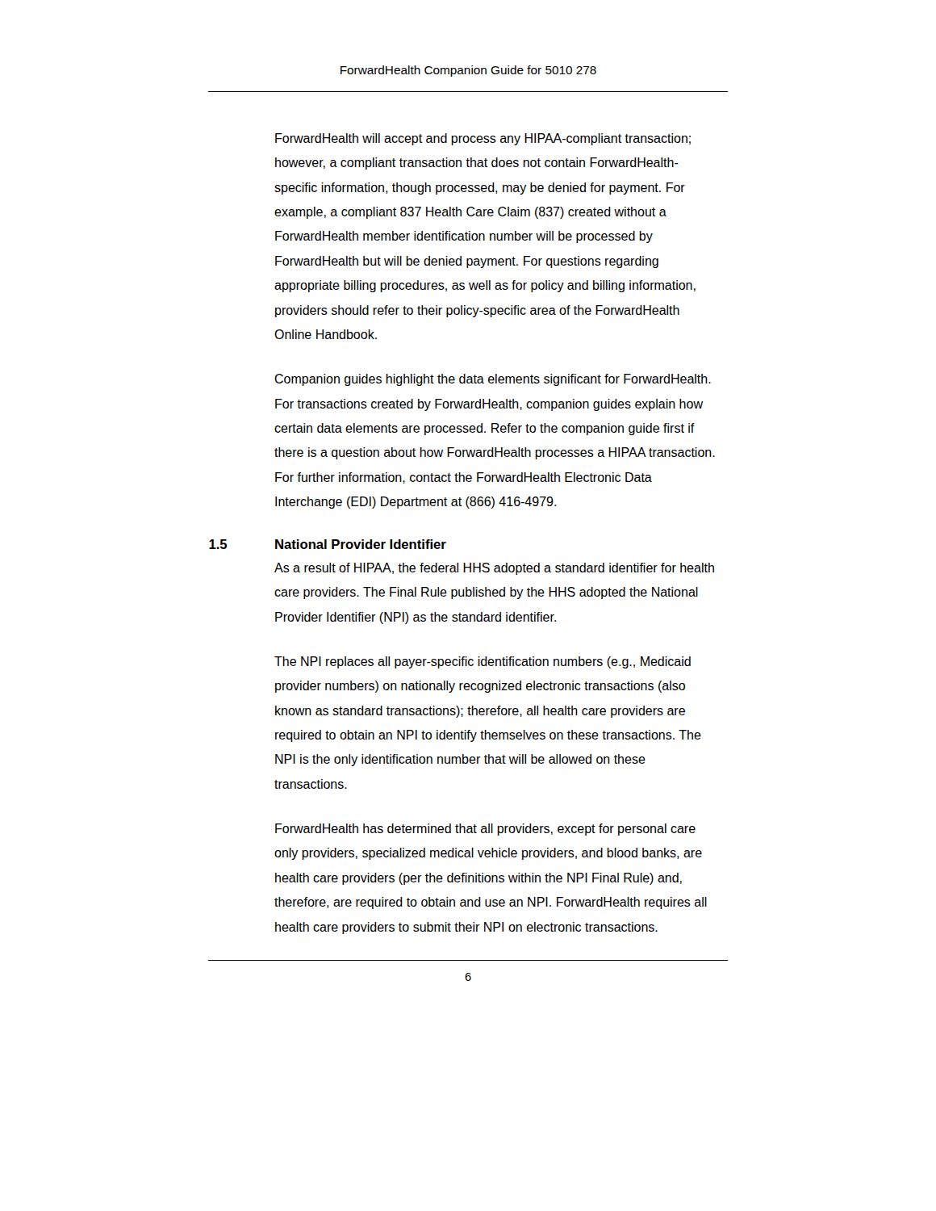ForwardHealth Companion Guide for 5010 278
ForwardHealth will accept and process any HIPAA-compliant transaction; however, a compliant transaction that does not contain ForwardHealth-specific information, though processed, may be denied for payment. For example, a compliant 837 Health Care Claim (837) created without a ForwardHealth member identification number will be processed by ForwardHealth but will be denied payment. For questions regarding appropriate billing procedures, as well as for policy and billing information, providers should refer to their policy-specific area of the ForwardHealth Online Handbook.
Companion guides highlight the data elements significant for ForwardHealth. For transactions created by ForwardHealth, companion guides explain how certain data elements are processed. Refer to the companion guide first if there is a question about how ForwardHealth processes a HIPAA transaction. For further information, contact the ForwardHealth Electronic Data Interchange (EDI) Department at (866) 416-4979.
1.5
National Provider Identifier
As a result of HIPAA, the federal HHS adopted a standard identifier for health care providers. The Final Rule published by the HHS adopted the National Provider Identifier (NPI) as the standard identifier.
The NPI replaces all payer-specific identification numbers (e.g., Medicaid provider numbers) on nationally recognized electronic transactions (also known as standard transactions); therefore, all health care providers are required to obtain an NPI to identify themselves on these transactions. The NPI is the only identification number that will be allowed on these transactions.
ForwardHealth has determined that all providers, except for personal care only providers, specialized medical vehicle providers, and blood banks, are health care providers (per the definitions within the NPI Final Rule) and, therefore, are required to obtain and use an NPI. ForwardHealth requires all health care providers to submit their NPI on electronic transactions.
6